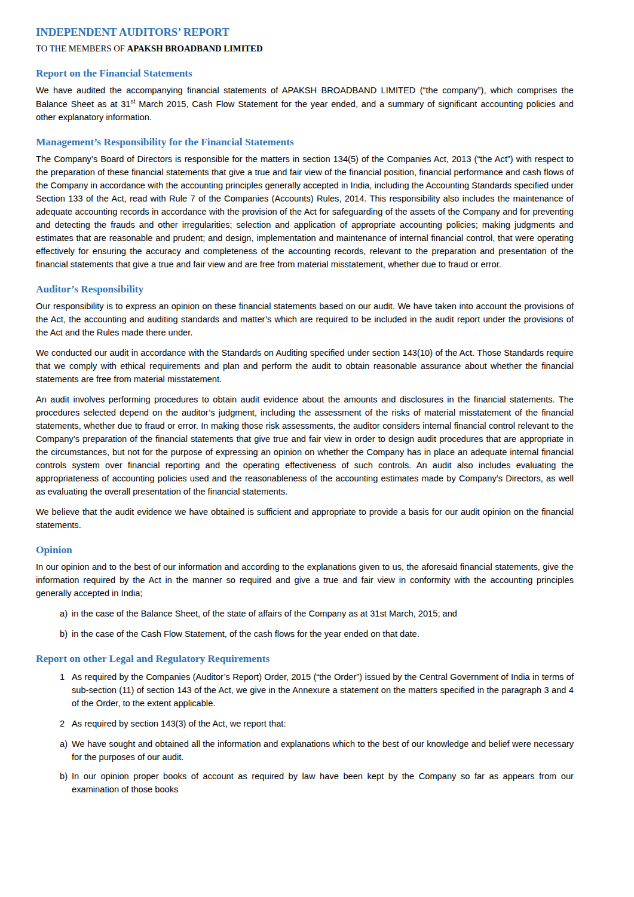INDEPENDENT AUDITORS’ REPORT
TO THE MEMBERS OF APAKSH BROADBAND LIMITED
Report on the Financial Statements
We have audited the accompanying financial statements of APAKSH BROADBAND LIMITED (“the company”), which comprises the Balance Sheet as at 31st March 2015, Cash Flow Statement for the year ended, and a summary of significant accounting policies and other explanatory information.
Management’s Responsibility for the Financial Statements
The Company’s Board of Directors is responsible for the matters in section 134(5) of the Companies Act, 2013 (“the Act”) with respect to the preparation of these financial statements that give a true and fair view of the financial position, financial performance and cash flows of the Company in accordance with the accounting principles generally accepted in India, including the Accounting Standards specified under Section 133 of the Act, read with Rule 7 of the Companies (Accounts) Rules, 2014. This responsibility also includes the maintenance of adequate accounting records in accordance with the provision of the Act for safeguarding of the assets of the Company and for preventing and detecting the frauds and other irregularities; selection and application of appropriate accounting policies; making judgments and estimates that are reasonable and prudent; and design, implementation and maintenance of internal financial control, that were operating effectively for ensuring the accuracy and completeness of the accounting records, relevant to the preparation and presentation of the financial statements that give a true and fair view and are free from material misstatement, whether due to fraud or error.
Auditor’s Responsibility
Our responsibility is to express an opinion on these financial statements based on our audit. We have taken into account the provisions of the Act, the accounting and auditing standards and matter’s which are required to be included in the audit report under the provisions of the Act and the Rules made there under.
We conducted our audit in accordance with the Standards on Auditing specified under section 143(10) of the Act. Those Standards require that we comply with ethical requirements and plan and perform the audit to obtain reasonable assurance about whether the financial statements are free from material misstatement.
An audit involves performing procedures to obtain audit evidence about the amounts and disclosures in the financial statements. The procedures selected depend on the auditor’s judgment, including the assessment of the risks of material misstatement of the financial statements, whether due to fraud or error. In making those risk assessments, the auditor considers internal financial control relevant to the Company’s preparation of the financial statements that give true and fair view in order to design audit procedures that are appropriate in the circumstances, but not for the purpose of expressing an opinion on whether the Company has in place an adequate internal financial controls system over financial reporting and the operating effectiveness of such controls. An audit also includes evaluating the appropriateness of accounting policies used and the reasonableness of the accounting estimates made by Company’s Directors, as well as evaluating the overall presentation of the financial statements.
We believe that the audit evidence we have obtained is sufficient and appropriate to provide a basis for our audit opinion on the financial statements.
Opinion
In our opinion and to the best of our information and according to the explanations given to us, the aforesaid financial statements, give the information required by the Act in the manner so required and give a true and fair view in conformity with the accounting principles generally accepted in India;
a) in the case of the Balance Sheet, of the state of affairs of the Company as at 31st March, 2015; and
b) in the case of the Cash Flow Statement, of the cash flows for the year ended on that date.
Report on other Legal and Regulatory Requirements
1 As required by the Companies (Auditor’s Report) Order, 2015 (“the Order”) issued by the Central Government of India in terms of sub-section (11) of section 143 of the Act, we give in the Annexure a statement on the matters specified in the paragraph 3 and 4 of the Order, to the extent applicable.
2 As required by section 143(3) of the Act, we report that:
a) We have sought and obtained all the information and explanations which to the best of our knowledge and belief were necessary for the purposes of our audit.
b) In our opinion proper books of account as required by law have been kept by the Company so far as appears from our examination of those books